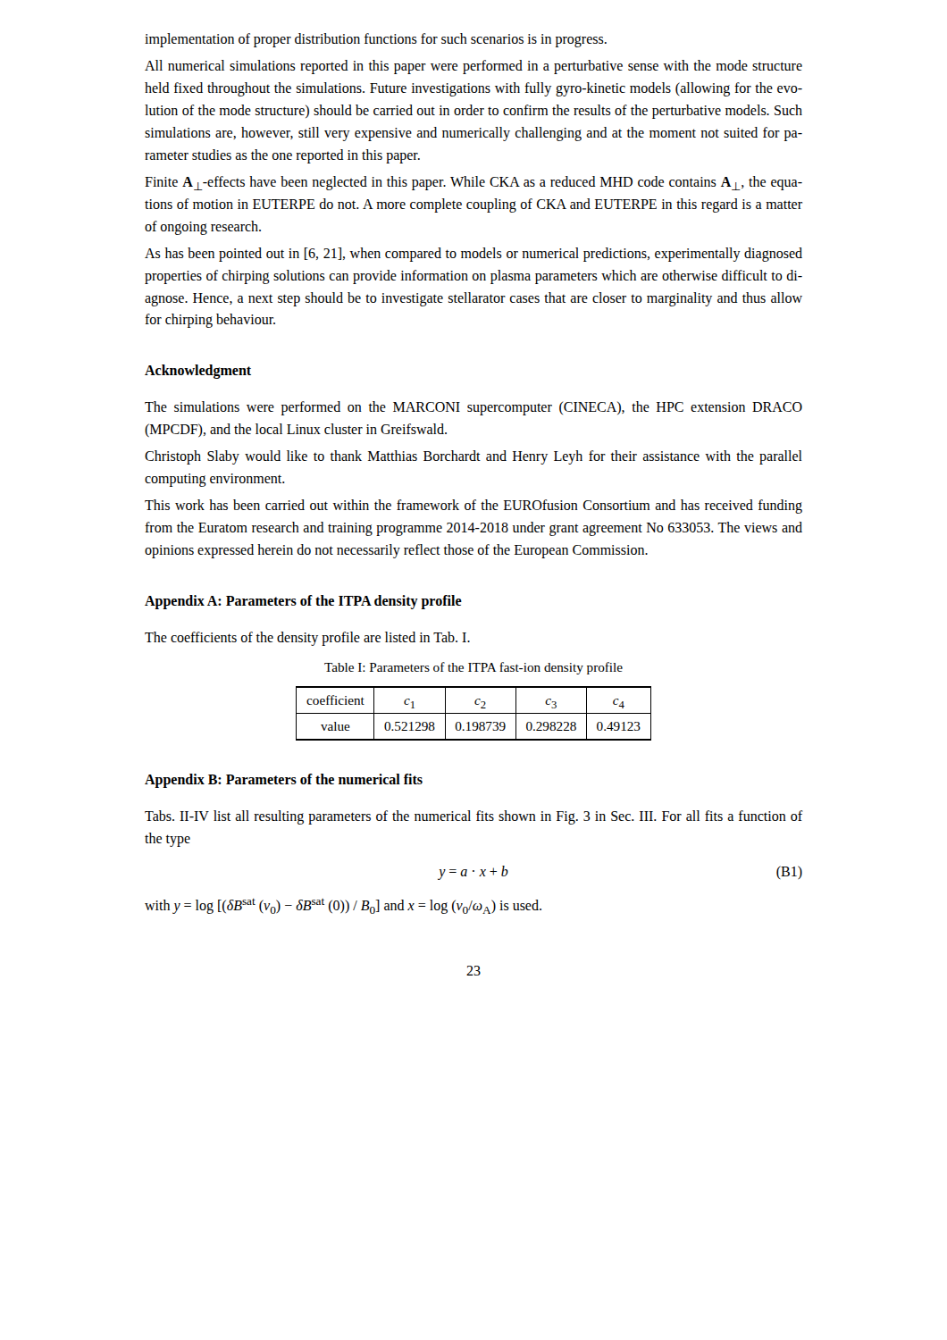implementation of proper distribution functions for such scenarios is in progress.
All numerical simulations reported in this paper were performed in a perturbative sense with the mode structure held fixed throughout the simulations. Future investigations with fully gyro-kinetic models (allowing for the evolution of the mode structure) should be carried out in order to confirm the results of the perturbative models. Such simulations are, however, still very expensive and numerically challenging and at the moment not suited for parameter studies as the one reported in this paper.
Finite A⊥-effects have been neglected in this paper. While CKA as a reduced MHD code contains A⊥, the equations of motion in EUTERPE do not. A more complete coupling of CKA and EUTERPE in this regard is a matter of ongoing research.
As has been pointed out in [6, 21], when compared to models or numerical predictions, experimentally diagnosed properties of chirping solutions can provide information on plasma parameters which are otherwise difficult to diagnose. Hence, a next step should be to investigate stellarator cases that are closer to marginality and thus allow for chirping behaviour.
Acknowledgment
The simulations were performed on the MARCONI supercomputer (CINECA), the HPC extension DRACO (MPCDF), and the local Linux cluster in Greifswald.
Christoph Slaby would like to thank Matthias Borchardt and Henry Leyh for their assistance with the parallel computing environment.
This work has been carried out within the framework of the EUROfusion Consortium and has received funding from the Euratom research and training programme 2014-2018 under grant agreement No 633053. The views and opinions expressed herein do not necessarily reflect those of the European Commission.
Appendix A: Parameters of the ITPA density profile
The coefficients of the density profile are listed in Tab. I.
Table I: Parameters of the ITPA fast-ion density profile
| coefficient | c 1 | c 2 | c 3 | c 4 |
| --- | --- | --- | --- | --- |
| value | 0.521298 | 0.198739 | 0.298228 | 0.49123 |
Appendix B: Parameters of the numerical fits
Tabs. II-IV list all resulting parameters of the numerical fits shown in Fig. 3 in Sec. III. For all fits a function of the type
y = a · x + b (B1)
with y = log [(δBsat (ν0) − δBsat (0)) / B0] and x = log (ν0/ωA) is used.
23